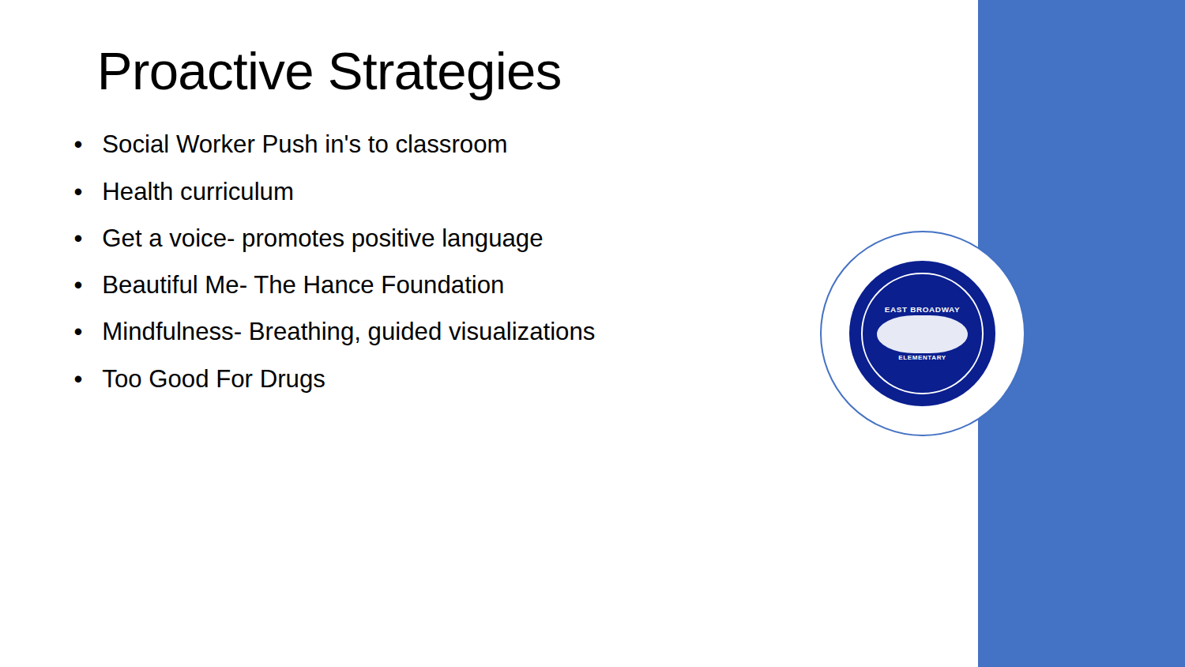East Broadway
Elementary
Proactive Strategies
Social Worker Push in's to classroom
Health curriculum
Get a voice- promotes positive language
Beautiful Me- The Hance Foundation
Mindfulness- Breathing, guided visualizations
Too Good For Drugs